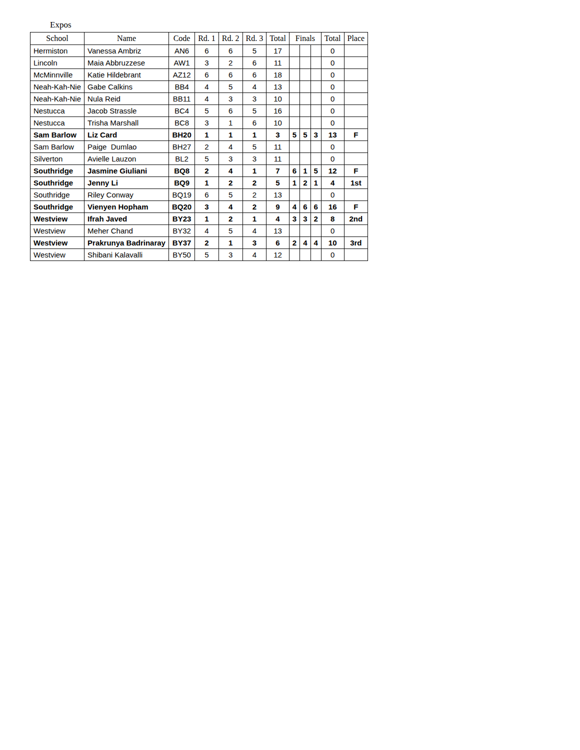Expos
| School | Name | Code | Rd. 1 | Rd. 2 | Rd. 3 | Total | Finals | Total | Place |
| --- | --- | --- | --- | --- | --- | --- | --- | --- | --- |
| Hermiston | Vanessa Ambriz | AN6 | 6 | 6 | 5 | 17 | | | | 0 | |
| Lincoln | Maia Abbruzzese | AW1 | 3 | 2 | 6 | 11 | | | | 0 | |
| McMinnville | Katie Hildebrant | AZ12 | 6 | 6 | 6 | 18 | | | | 0 | |
| Neah-Kah-Nie | Gabe Calkins | BB4 | 4 | 5 | 4 | 13 | | | | 0 | |
| Neah-Kah-Nie | Nula Reid | BB11 | 4 | 3 | 3 | 10 | | | | 0 | |
| Nestucca | Jacob Strassle | BC4 | 5 | 6 | 5 | 16 | | | | 0 | |
| Nestucca | Trisha Marshall | BC8 | 3 | 1 | 6 | 10 | | | | 0 | |
| Sam Barlow | Liz Card | BH20 | 1 | 1 | 1 | 3 | 5 | 5 | 3 | 13 | F |
| Sam Barlow | Paige Dumlao | BH27 | 2 | 4 | 5 | 11 | | | | 0 | |
| Silverton | Avielle Lauzon | BL2 | 5 | 3 | 3 | 11 | | | | 0 | |
| Southridge | Jasmine Giuliani | BQ8 | 2 | 4 | 1 | 7 | 6 | 1 | 5 | 12 | F |
| Southridge | Jenny Li | BQ9 | 1 | 2 | 2 | 5 | 1 | 2 | 1 | 4 | 1st |
| Southridge | Riley Conway | BQ19 | 6 | 5 | 2 | 13 | | | | 0 | |
| Southridge | Vienyen Hopham | BQ20 | 3 | 4 | 2 | 9 | 4 | 6 | 6 | 16 | F |
| Westview | Ifrah Javed | BY23 | 1 | 2 | 1 | 4 | 3 | 3 | 2 | 8 | 2nd |
| Westview | Meher Chand | BY32 | 4 | 5 | 4 | 13 | | | | 0 | |
| Westview | Prakrunya Badrinaray | BY37 | 2 | 1 | 3 | 6 | 2 | 4 | 4 | 10 | 3rd |
| Westview | Shibani Kalavalli | BY50 | 5 | 3 | 4 | 12 | | | | 0 | |